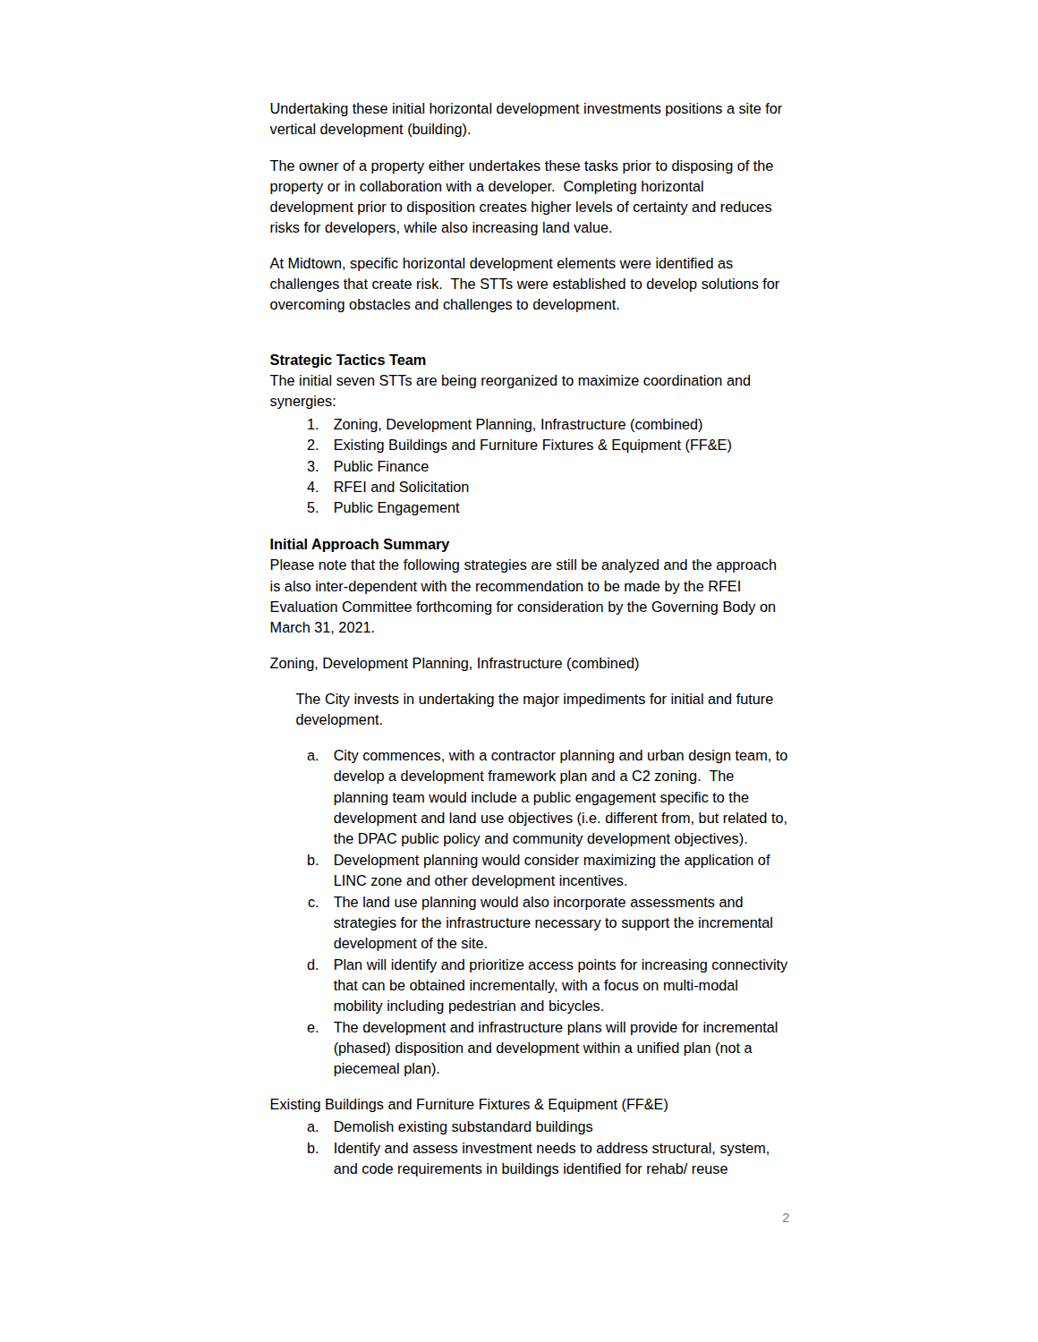Undertaking these initial horizontal development investments positions a site for vertical development (building).
The owner of a property either undertakes these tasks prior to disposing of the property or in collaboration with a developer. Completing horizontal development prior to disposition creates higher levels of certainty and reduces risks for developers, while also increasing land value.
At Midtown, specific horizontal development elements were identified as challenges that create risk. The STTs were established to develop solutions for overcoming obstacles and challenges to development.
Strategic Tactics Team
The initial seven STTs are being reorganized to maximize coordination and synergies:
Zoning, Development Planning, Infrastructure (combined)
Existing Buildings and Furniture Fixtures & Equipment (FF&E)
Public Finance
RFEI and Solicitation
Public Engagement
Initial Approach Summary
Please note that the following strategies are still be analyzed and the approach is also inter-dependent with the recommendation to be made by the RFEI Evaluation Committee forthcoming for consideration by the Governing Body on March 31, 2021.
Zoning, Development Planning, Infrastructure (combined)
The City invests in undertaking the major impediments for initial and future development.
City commences, with a contractor planning and urban design team, to develop a development framework plan and a C2 zoning. The planning team would include a public engagement specific to the development and land use objectives (i.e. different from, but related to, the DPAC public policy and community development objectives).
Development planning would consider maximizing the application of LINC zone and other development incentives.
The land use planning would also incorporate assessments and strategies for the infrastructure necessary to support the incremental development of the site.
Plan will identify and prioritize access points for increasing connectivity that can be obtained incrementally, with a focus on multi-modal mobility including pedestrian and bicycles.
The development and infrastructure plans will provide for incremental (phased) disposition and development within a unified plan (not a piecemeal plan).
Existing Buildings and Furniture Fixtures & Equipment (FF&E)
Demolish existing substandard buildings
Identify and assess investment needs to address structural, system, and code requirements in buildings identified for rehab/ reuse
2